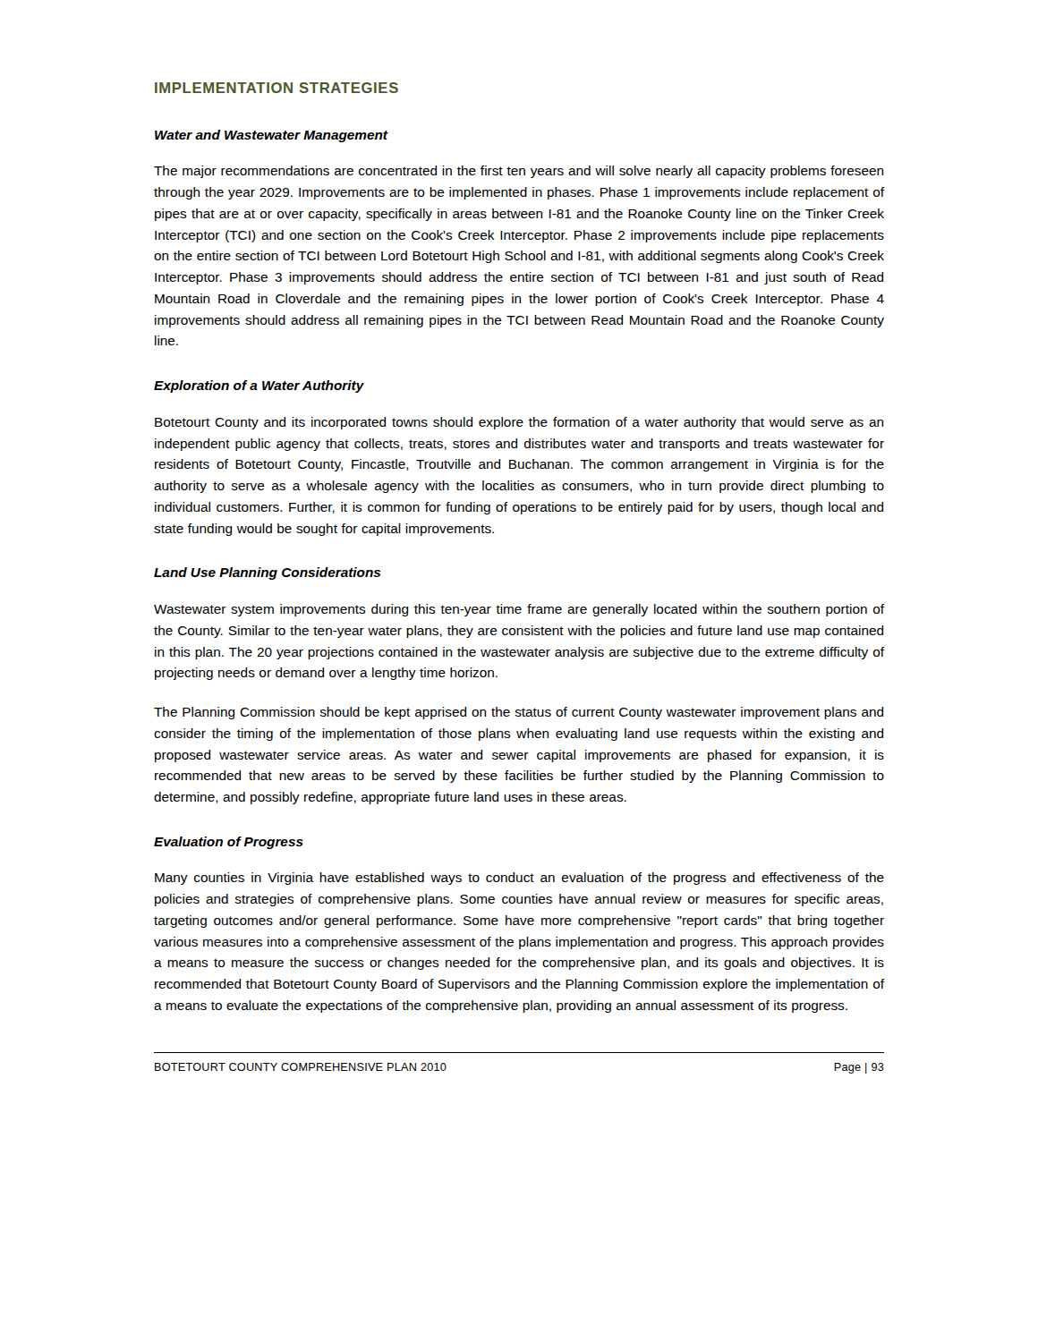IMPLEMENTATION STRATEGIES
Water and Wastewater Management
The major recommendations are concentrated in the first ten years and will solve nearly all capacity problems foreseen through the year 2029. Improvements are to be implemented in phases. Phase 1 improvements include replacement of pipes that are at or over capacity, specifically in areas between I-81 and the Roanoke County line on the Tinker Creek Interceptor (TCI) and one section on the Cook's Creek Interceptor. Phase 2 improvements include pipe replacements on the entire section of TCI between Lord Botetourt High School and I-81, with additional segments along Cook's Creek Interceptor. Phase 3 improvements should address the entire section of TCI between I-81 and just south of Read Mountain Road in Cloverdale and the remaining pipes in the lower portion of Cook's Creek Interceptor. Phase 4 improvements should address all remaining pipes in the TCI between Read Mountain Road and the Roanoke County line.
Exploration of a Water Authority
Botetourt County and its incorporated towns should explore the formation of a water authority that would serve as an independent public agency that collects, treats, stores and distributes water and transports and treats wastewater for residents of Botetourt County, Fincastle, Troutville and Buchanan. The common arrangement in Virginia is for the authority to serve as a wholesale agency with the localities as consumers, who in turn provide direct plumbing to individual customers. Further, it is common for funding of operations to be entirely paid for by users, though local and state funding would be sought for capital improvements.
Land Use Planning Considerations
Wastewater system improvements during this ten-year time frame are generally located within the southern portion of the County. Similar to the ten-year water plans, they are consistent with the policies and future land use map contained in this plan. The 20 year projections contained in the wastewater analysis are subjective due to the extreme difficulty of projecting needs or demand over a lengthy time horizon.
The Planning Commission should be kept apprised on the status of current County wastewater improvement plans and consider the timing of the implementation of those plans when evaluating land use requests within the existing and proposed wastewater service areas. As water and sewer capital improvements are phased for expansion, it is recommended that new areas to be served by these facilities be further studied by the Planning Commission to determine, and possibly redefine, appropriate future land uses in these areas.
Evaluation of Progress
Many counties in Virginia have established ways to conduct an evaluation of the progress and effectiveness of the policies and strategies of comprehensive plans. Some counties have annual review or measures for specific areas, targeting outcomes and/or general performance. Some have more comprehensive "report cards" that bring together various measures into a comprehensive assessment of the plans implementation and progress. This approach provides a means to measure the success or changes needed for the comprehensive plan, and its goals and objectives. It is recommended that Botetourt County Board of Supervisors and the Planning Commission explore the implementation of a means to evaluate the expectations of the comprehensive plan, providing an annual assessment of its progress.
Botetourt County Comprehensive Plan 2010 Page | 93